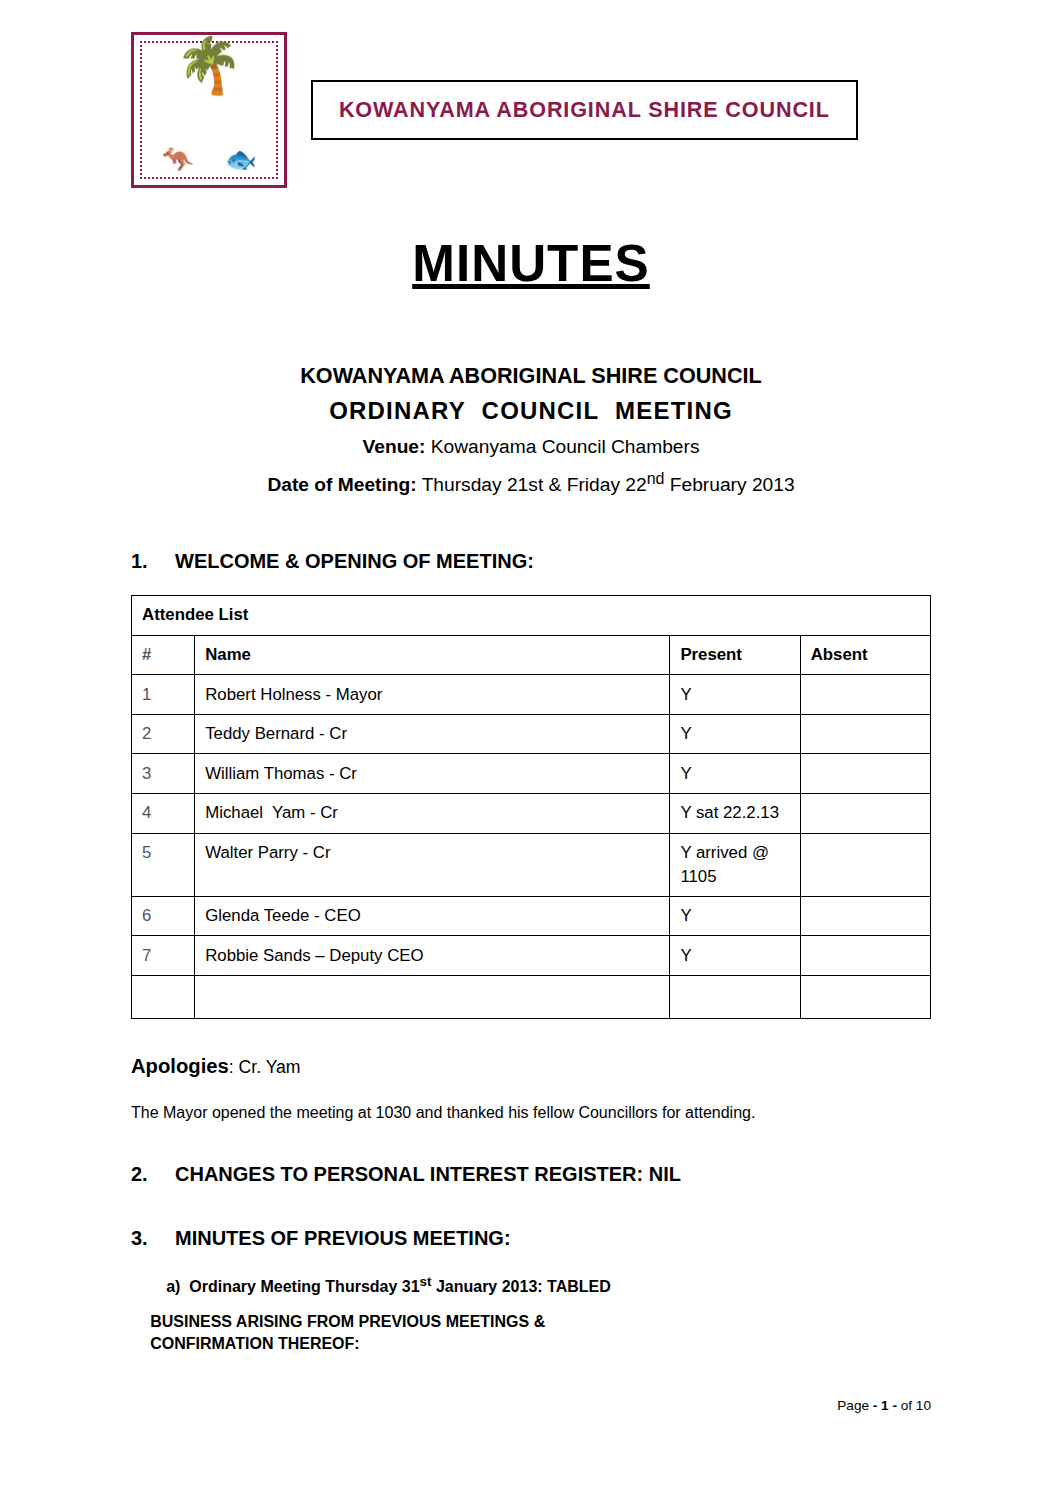🌴
🦘 🐟
KOWANYAMA ABORIGINAL SHIRE COUNCIL
MINUTES
KOWANYAMA ABORIGINAL SHIRE COUNCIL
ORDINARY COUNCIL MEETING
Venue: Kowanyama Council Chambers
Date of Meeting: Thursday 21st & Friday 22nd February 2013
1. WELCOME & OPENING OF MEETING:
Attendee List
| # | Name | Present | Absent |
| --- | --- | --- | --- |
| 1 | Robert Holness - Mayor | Y | |
| 2 | Teddy Bernard - Cr | Y | |
| 3 | William Thomas - Cr | Y | |
| 4 | Michael Yam - Cr | Y sat 22.2.13 | |
| 5 | Walter Parry - Cr | Y arrived @ 1105 | |
| 6 | Glenda Teede - CEO | Y | |
| 7 | Robbie Sands – Deputy CEO | Y | |
Apologies: Cr. Yam
The Mayor opened the meeting at 1030 and thanked his fellow Councillors for attending.
2. CHANGES TO PERSONAL INTEREST REGISTER: NIL
3. MINUTES OF PREVIOUS MEETING:
a) Ordinary Meeting Thursday 31st January 2013: TABLED
BUSINESS ARISING FROM PREVIOUS MEETINGS &
CONFIRMATION THEREOF:
Page - 1 - of 10